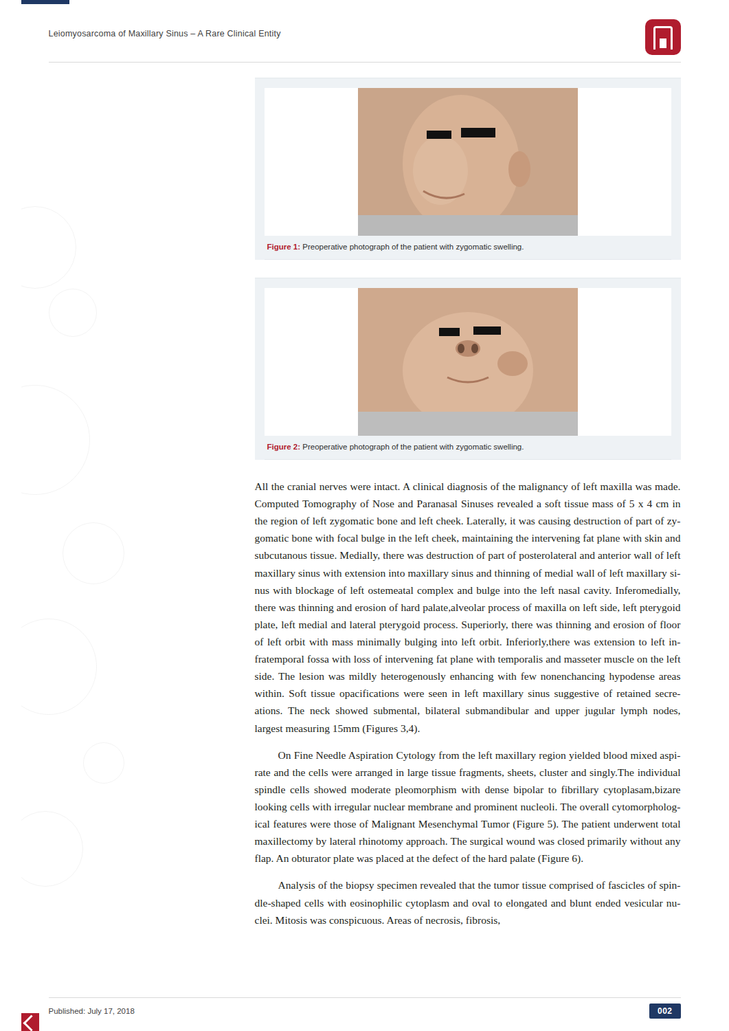Leiomyosarcoma of Maxillary Sinus – A Rare Clinical Entity
Figure 1: Preoperative photograph of the patient with zygomatic swelling.
Figure 2: Preoperative photograph of the patient with zygomatic swelling.
All the cranial nerves were intact. A clinical diagnosis of the malignancy of left maxilla was made. Computed Tomography of Nose and Paranasal Sinuses revealed a soft tissue mass of 5 x 4 cm in the region of left zygomatic bone and left cheek. Laterally, it was causing destruction of part of zygomatic bone with focal bulge in the left cheek, maintaining the intervening fat plane with skin and subcutanous tissue. Medially, there was destruction of part of posterolateral and anterior wall of left maxillary sinus with extension into maxillary sinus and thinning of medial wall of left maxillary sinus with blockage of left ostemeatal complex and bulge into the left nasal cavity. Inferomedially, there was thinning and erosion of hard palate,alveolar process of maxilla on left side, left pterygoid plate, left medial and lateral pterygoid process. Superiorly, there was thinning and erosion of floor of left orbit with mass minimally bulging into left orbit. Inferiorly,there was extension to left infratemporal fossa with loss of intervening fat plane with temporalis and masseter muscle on the left side. The lesion was mildly heterogenously enhancing with few nonenchancing hypodense areas within. Soft tissue opacifications were seen in left maxillary sinus suggestive of retained secreations. The neck showed submental, bilateral submandibular and upper jugular lymph nodes, largest measuring 15mm (Figures 3,4).
On Fine Needle Aspiration Cytology from the left maxillary region yielded blood mixed aspirate and the cells were arranged in large tissue fragments, sheets, cluster and singly.The individual spindle cells showed moderate pleomorphism with dense bipolar to fibrillary cytoplasam,bizare looking cells with irregular nuclear membrane and prominent nucleoli. The overall cytomorphological features were those of Malignant Mesenchymal Tumor (Figure 5). The patient underwent total maxillectomy by lateral rhinotomy approach. The surgical wound was closed primarily without any flap. An obturator plate was placed at the defect of the hard palate (Figure 6).
Analysis of the biopsy specimen revealed that the tumor tissue comprised of fascicles of spindle-shaped cells with eosinophilic cytoplasm and oval to elongated and blunt ended vesicular nuclei. Mitosis was conspicuous. Areas of necrosis, fibrosis,
Published: July 17, 2018
002